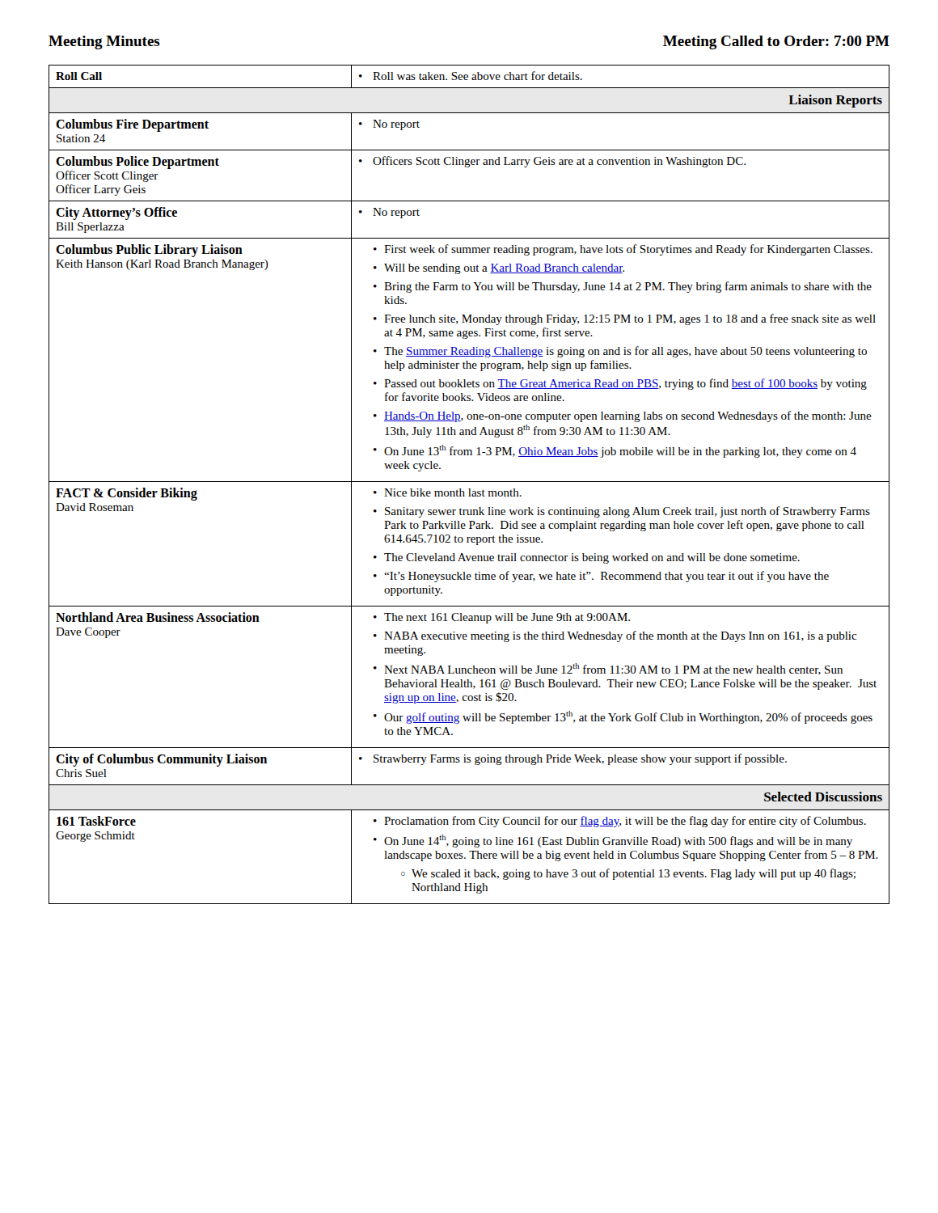Meeting Minutes
Meeting Called to Order: 7:00 PM
| Roll Call | Roll was taken. See above chart for details. |
| Liaison Reports |
| Columbus Fire Department Station 24 | No report |
| Columbus Police Department Officer Scott Clinger Officer Larry Geis | Officers Scott Clinger and Larry Geis are at a convention in Washington DC. |
| City Attorney’s Office Bill Sperlazza | No report |
| Columbus Public Library Liaison Keith Hanson (Karl Road Branch Manager) | First week of summer reading program, have lots of Storytimes and Ready for Kindergarten Classes. Will be sending out a Karl Road Branch calendar . Bring the Farm to You will be Thursday, June 14 at 2 PM. They bring farm animals to share with the kids. Free lunch site, Monday through Friday, 12:15 PM to 1 PM, ages 1 to 18 and a free snack site as well at 4 PM, same ages. First come, first serve. The Summer Reading Challenge is going on and is for all ages, have about 50 teens volunteering to help administer the program, help sign up families. Passed out booklets on The Great America Read on PBS , trying to find best of 100 books by voting for favorite books. Videos are online. Hands-On Help , one-on-one computer open learning labs on second Wednesdays of the month: June 13th, July 11th and August 8 th from 9:30 AM to 11:30 AM. On June 13 th from 1-3 PM, Ohio Mean Jobs job mobile will be in the parking lot, they come on 4 week cycle. |
| FACT & Consider Biking David Roseman | Nice bike month last month. Sanitary sewer trunk line work is continuing along Alum Creek trail, just north of Strawberry Farms Park to Parkville Park. Did see a complaint regarding man hole cover left open, gave phone to call 614.645.7102 to report the issue. The Cleveland Avenue trail connector is being worked on and will be done sometime. “It’s Honeysuckle time of year, we hate it”. Recommend that you tear it out if you have the opportunity. |
| Northland Area Business Association Dave Cooper | The next 161 Cleanup will be June 9th at 9:00AM. NABA executive meeting is the third Wednesday of the month at the Days Inn on 161, is a public meeting. Next NABA Luncheon will be June 12 th from 11:30 AM to 1 PM at the new health center, Sun Behavioral Health, 161 @ Busch Boulevard. Their new CEO; Lance Folske will be the speaker. Just sign up on line , cost is $20. Our golf outing will be September 13 th , at the York Golf Club in Worthington, 20% of proceeds goes to the YMCA. |
| City of Columbus Community Liaison Chris Suel | Strawberry Farms is going through Pride Week, please show your support if possible. |
| Selected Discussions |
| 161 TaskForce George Schmidt | Proclamation from City Council for our flag day , it will be the flag day for entire city of Columbus. On June 14 th , going to line 161 (East Dublin Granville Road) with 500 flags and will be in many landscape boxes. There will be a big event held in Columbus Square Shopping Center from 5 – 8 PM. We scaled it back, going to have 3 out of potential 13 events. Flag lady will put up 40 flags; Northland High |